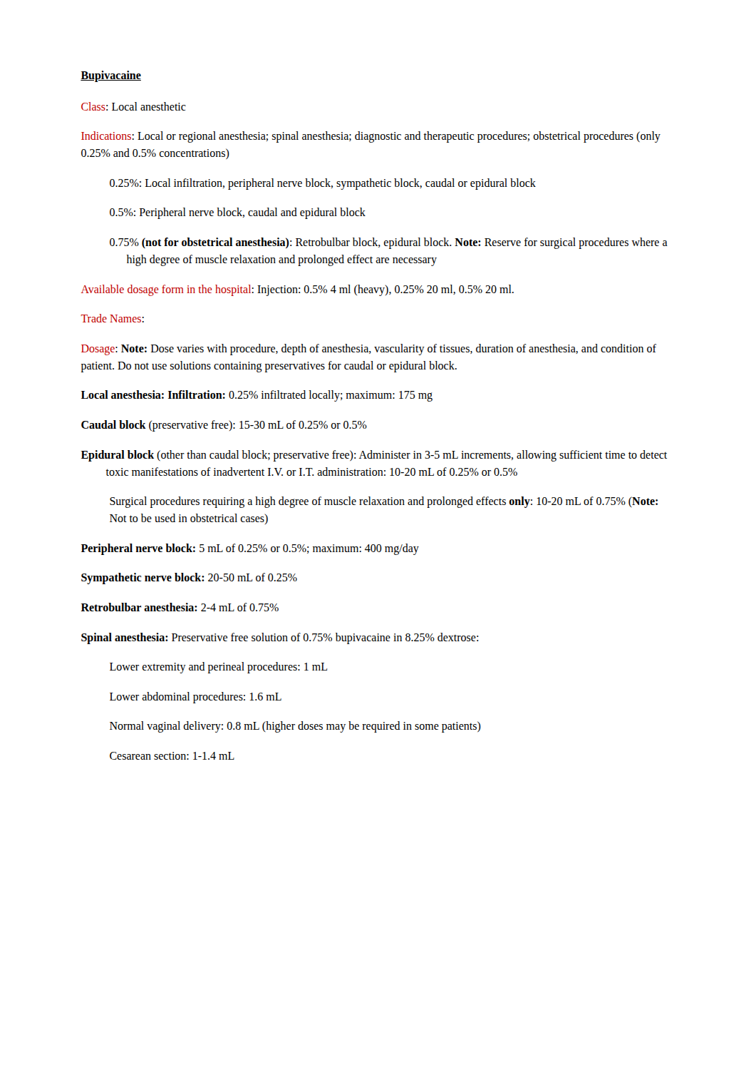Bupivacaine
Class: Local anesthetic
Indications: Local or regional anesthesia; spinal anesthesia; diagnostic and therapeutic procedures; obstetrical procedures (only 0.25% and 0.5% concentrations)
0.25%: Local infiltration, peripheral nerve block, sympathetic block, caudal or epidural block
0.5%: Peripheral nerve block, caudal and epidural block
0.75% (not for obstetrical anesthesia): Retrobulbar block, epidural block. Note: Reserve for surgical procedures where a high degree of muscle relaxation and prolonged effect are necessary
Available dosage form in the hospital: Injection: 0.5% 4 ml (heavy), 0.25% 20 ml, 0.5% 20 ml.
Trade Names:
Dosage: Note: Dose varies with procedure, depth of anesthesia, vascularity of tissues, duration of anesthesia, and condition of patient. Do not use solutions containing preservatives for caudal or epidural block.
Local anesthesia: Infiltration: 0.25% infiltrated locally; maximum: 175 mg
Caudal block (preservative free): 15-30 mL of 0.25% or 0.5%
Epidural block (other than caudal block; preservative free): Administer in 3-5 mL increments, allowing sufficient time to detect toxic manifestations of inadvertent I.V. or I.T. administration: 10-20 mL of 0.25% or 0.5%
Surgical procedures requiring a high degree of muscle relaxation and prolonged effects only: 10-20 mL of 0.75% (Note: Not to be used in obstetrical cases)
Peripheral nerve block: 5 mL of 0.25% or 0.5%; maximum: 400 mg/day
Sympathetic nerve block: 20-50 mL of 0.25%
Retrobulbar anesthesia: 2-4 mL of 0.75%
Spinal anesthesia: Preservative free solution of 0.75% bupivacaine in 8.25% dextrose:
Lower extremity and perineal procedures: 1 mL
Lower abdominal procedures: 1.6 mL
Normal vaginal delivery: 0.8 mL (higher doses may be required in some patients)
Cesarean section: 1-1.4 mL